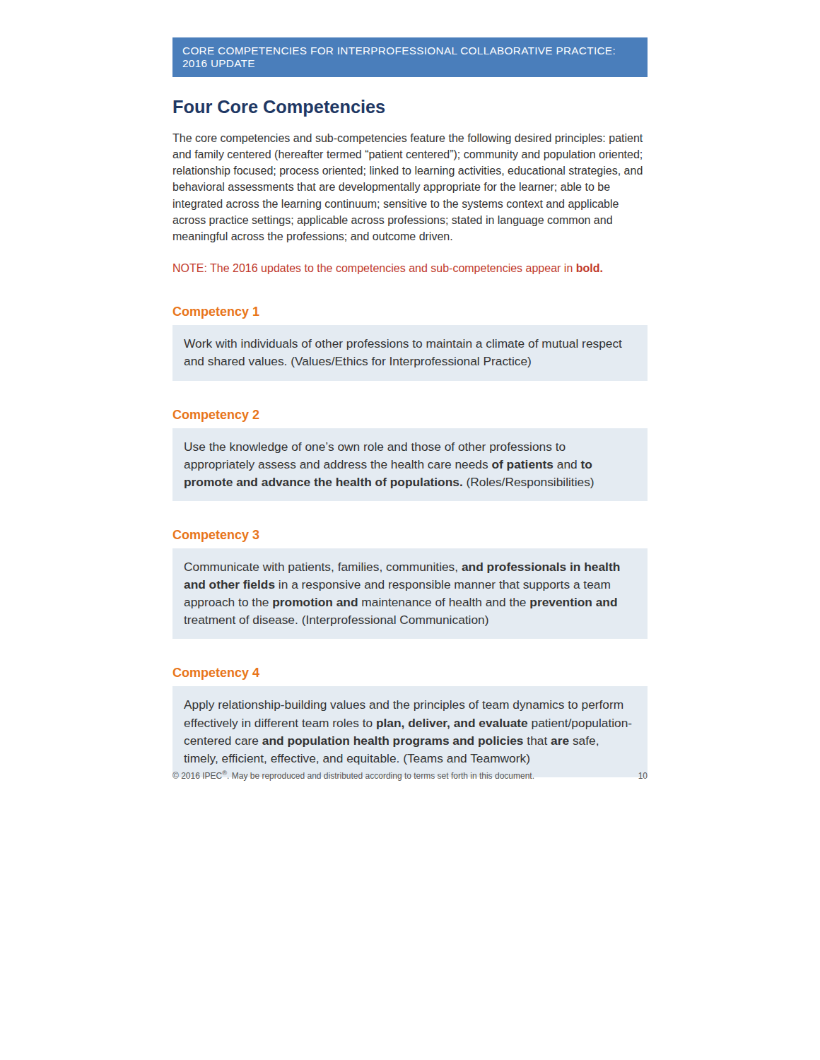CORE COMPETENCIES FOR INTERPROFESSIONAL COLLABORATIVE PRACTICE: 2016 UPDATE
Four Core Competencies
The core competencies and sub-competencies feature the following desired principles: patient and family centered (hereafter termed “patient centered”); community and population oriented; relationship focused; process oriented; linked to learning activities, educational strategies, and behavioral assessments that are developmentally appropriate for the learner; able to be integrated across the learning continuum; sensitive to the systems context and applicable across practice settings; applicable across professions; stated in language common and meaningful across the professions; and outcome driven.
NOTE: The 2016 updates to the competencies and sub-competencies appear in bold.
Competency 1
Work with individuals of other professions to maintain a climate of mutual respect and shared values. (Values/Ethics for Interprofessional Practice)
Competency 2
Use the knowledge of one’s own role and those of other professions to appropriately assess and address the health care needs of patients and to promote and advance the health of populations. (Roles/Responsibilities)
Competency 3
Communicate with patients, families, communities, and professionals in health and other fields in a responsive and responsible manner that supports a team approach to the promotion and maintenance of health and the prevention and treatment of disease. (Interprofessional Communication)
Competency 4
Apply relationship-building values and the principles of team dynamics to perform effectively in different team roles to plan, deliver, and evaluate patient/population-centered care and population health programs and policies that are safe, timely, efficient, effective, and equitable. (Teams and Teamwork)
© 2016 IPEC®. May be reproduced and distributed according to terms set forth in this document. 10